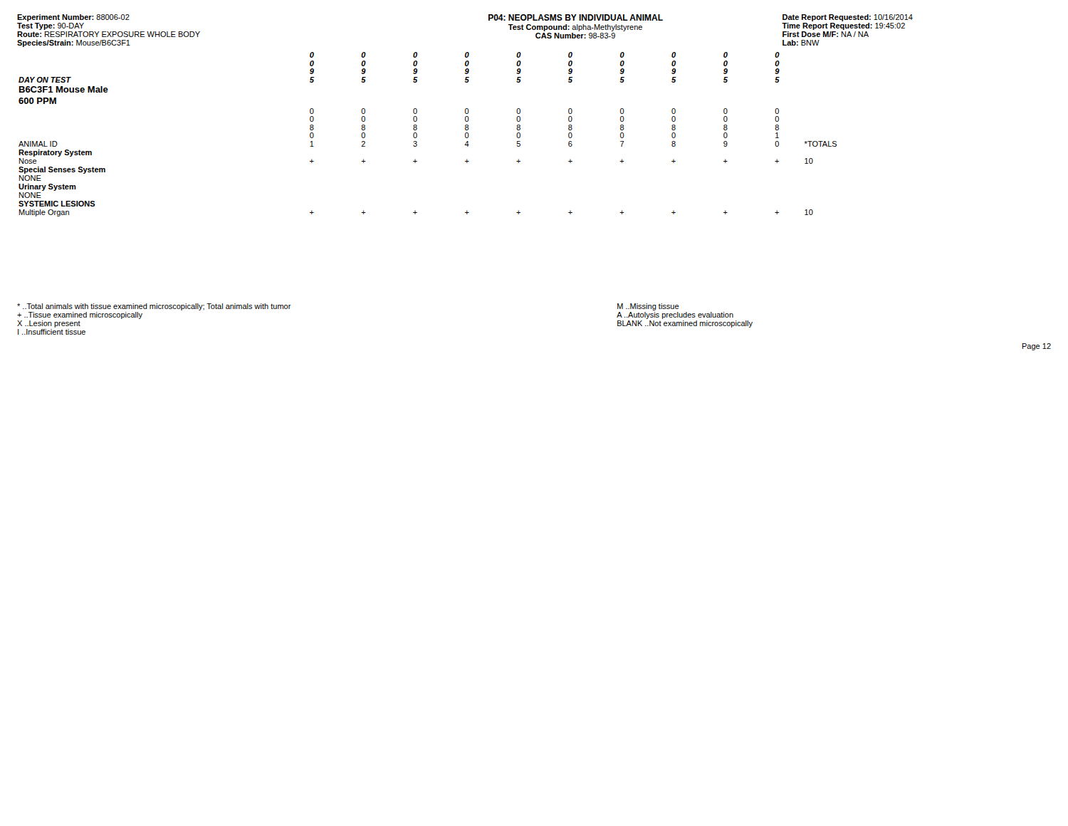| Experiment Number: 88006-02 Test Type: 90-DAY Route: RESPIRATORY EXPOSURE WHOLE BODY Species/Strain: Mouse/B6C3F1 | P04: NEOPLASMS BY INDIVIDUAL ANIMAL Test Compound: alpha-Methylstyrene CAS Number: 98-83-9 | Date Report Requested: 10/16/2014 Time Report Requested: 19:45:02 First Dose M/F: NA / NA Lab: BNW |
| DAY ON TEST | 0 0 9 5 | 0 0 9 5 | 0 0 9 5 | 0 0 9 5 | 0 0 9 5 | 0 0 9 5 | 0 0 9 5 | 0 0 9 5 | 0 0 9 5 | 0 0 9 5 | |
| B6C3F1 Mouse Male 600 PPM | |
| ANIMAL ID | 0 0 8 0 1 | 0 0 8 0 2 | 0 0 8 0 3 | 0 0 8 0 4 | 0 0 8 0 5 | 0 0 8 0 6 | 0 0 8 0 7 | 0 0 8 0 8 | 0 0 8 0 9 | 0 0 8 1 0 | *TOTALS |
| Respiratory System |
| Nose | + | + | + | + | + | + | + | + | + | + | 10 |
| Special Senses System |
| NONE | |
| Urinary System |
| NONE | |
| SYSTEMIC LESIONS |
| Multiple Organ | + | + | + | + | + | + | + | + | + | + | 10 |
| * ..Total animals with tissue examined microscopically; Total animals with tumor + ..Tissue examined microscopically X ..Lesion present I ..Insufficient tissue | M ..Missing tissue A ..Autolysis precludes evaluation BLANK ..Not examined microscopically |
Page 12